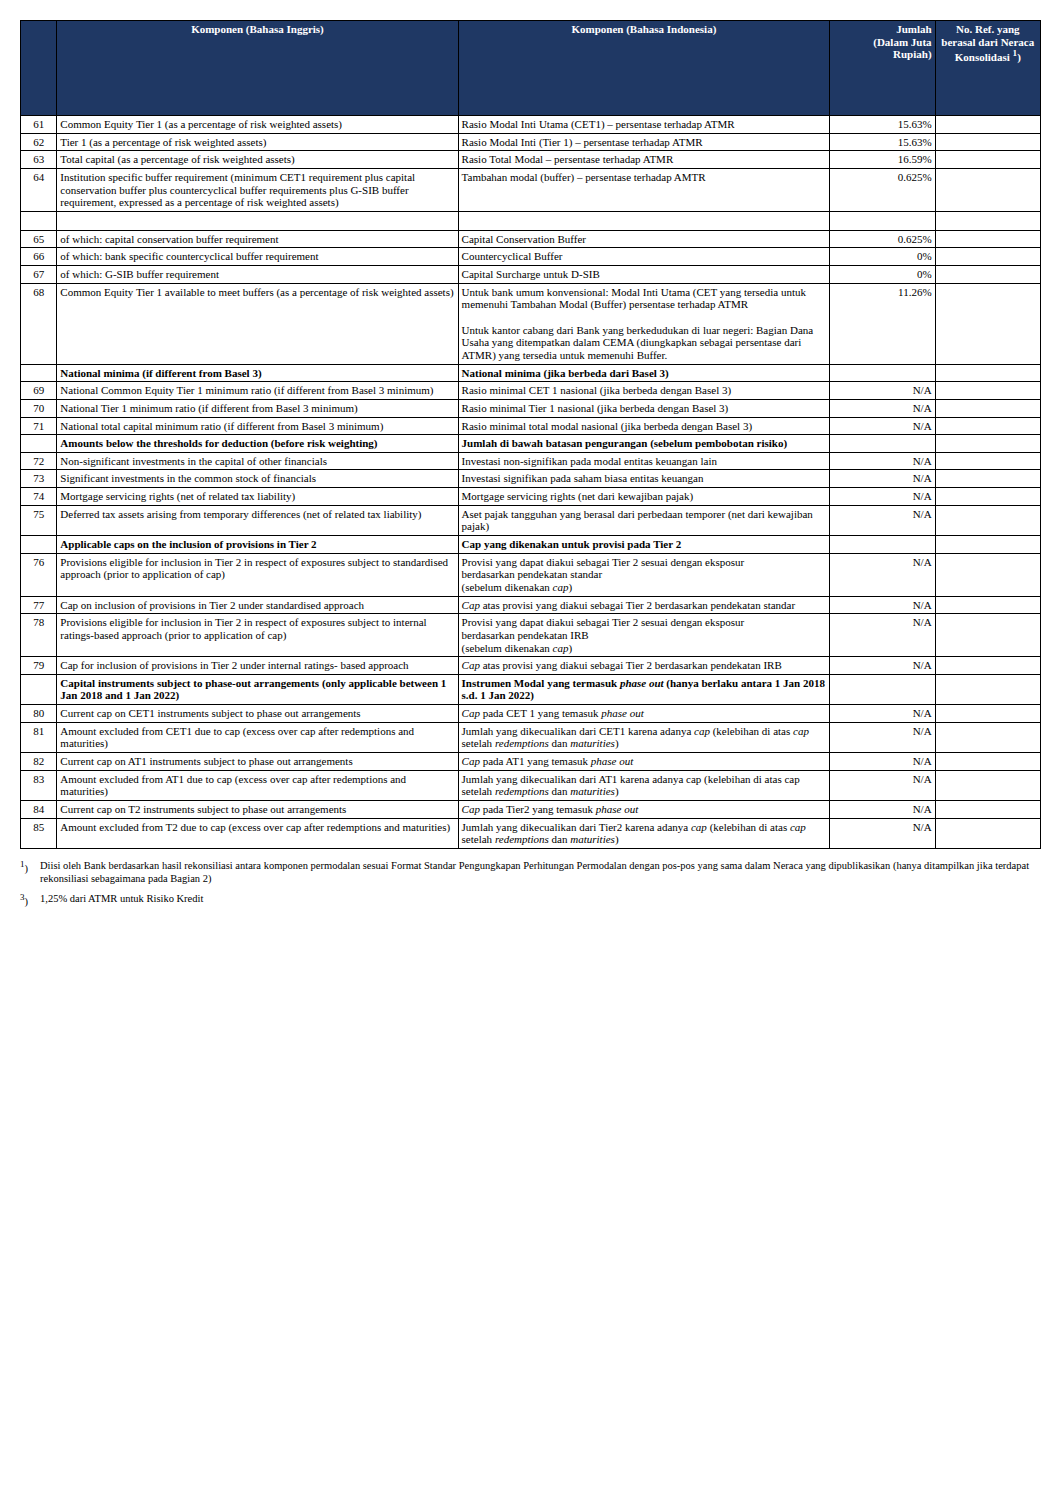| | Komponen (Bahasa Inggris) | Komponen (Bahasa Indonesia) | Jumlah (Dalam Juta Rupiah) | No. Ref. yang berasal dari Neraca Konsolidasi 1 ) |
| --- | --- | --- | --- | --- |
| 61 | Common Equity Tier 1 (as a percentage of risk weighted assets) | Rasio Modal Inti Utama (CET1) – persentase terhadap ATMR | 15.63% | |
| 62 | Tier 1 (as a percentage of risk weighted assets) | Rasio Modal Inti (Tier 1) – persentase terhadap ATMR | 15.63% | |
| 63 | Total capital (as a percentage of risk weighted assets) | Rasio Total Modal – persentase terhadap ATMR | 16.59% | |
| 64 | Institution specific buffer requirement (minimum CET1 requirement plus capital conservation buffer plus countercyclical buffer requirements plus G-SIB buffer requirement, expressed as a percentage of risk weighted assets) | Tambahan modal (buffer) – persentase terhadap AMTR | 0.625% | |
| 65 | of which: capital conservation buffer requirement | Capital Conservation Buffer | 0.625% | |
| 66 | of which: bank specific countercyclical buffer requirement | Countercyclical Buffer | 0% | |
| 67 | of which: G-SIB buffer requirement | Capital Surcharge untuk D-SIB | 0% | |
| 68 | Common Equity Tier 1 available to meet buffers (as a percentage of risk weighted assets) | Untuk bank umum konvensional: Modal Inti Utama (CET yang tersedia untuk memenuhi Tambahan Modal (Buffer) persentase terhadap ATMR Untuk kantor cabang dari Bank yang berkedudukan di luar negeri: Bagian Dana Usaha yang ditempatkan dalam CEMA (diungkapkan sebagai persentase dari ATMR) yang tersedia untuk memenuhi Buffer. | 11.26% | |
| | National minima (if different from Basel 3) | National minima (jika berbeda dari Basel 3) | | |
| 69 | National Common Equity Tier 1 minimum ratio (if different from Basel 3 minimum) | Rasio minimal CET 1 nasional (jika berbeda dengan Basel 3) | N/A | |
| 70 | National Tier 1 minimum ratio (if different from Basel 3 minimum) | Rasio minimal Tier 1 nasional (jika berbeda dengan Basel 3) | N/A | |
| 71 | National total capital minimum ratio (if different from Basel 3 minimum) | Rasio minimal total modal nasional (jika berbeda dengan Basel 3) | N/A | |
| | Amounts below the thresholds for deduction (before risk weighting) | Jumlah di bawah batasan pengurangan (sebelum pembobotan risiko) | | |
| 72 | Non-significant investments in the capital of other financials | Investasi non-signifikan pada modal entitas keuangan lain | N/A | |
| 73 | Significant investments in the common stock of financials | Investasi signifikan pada saham biasa entitas keuangan | N/A | |
| 74 | Mortgage servicing rights (net of related tax liability) | Mortgage servicing rights (net dari kewajiban pajak) | N/A | |
| 75 | Deferred tax assets arising from temporary differences (net of related tax liability) | Aset pajak tangguhan yang berasal dari perbedaan temporer (net dari kewajiban pajak) | N/A | |
| | Applicable caps on the inclusion of provisions in Tier 2 | Cap yang dikenakan untuk provisi pada Tier 2 | | |
| 76 | Provisions eligible for inclusion in Tier 2 in respect of exposures subject to standardised approach (prior to application of cap) | Provisi yang dapat diakui sebagai Tier 2 sesuai dengan eksposur berdasarkan pendekatan standar (sebelum dikenakan cap ) | N/A | |
| 77 | Cap on inclusion of provisions in Tier 2 under standardised approach | Cap atas provisi yang diakui sebagai Tier 2 berdasarkan pendekatan standar | N/A | |
| 78 | Provisions eligible for inclusion in Tier 2 in respect of exposures subject to internal ratings-based approach (prior to application of cap) | Provisi yang dapat diakui sebagai Tier 2 sesuai dengan eksposur berdasarkan pendekatan IRB (sebelum dikenakan cap ) | N/A | |
| 79 | Cap for inclusion of provisions in Tier 2 under internal ratings- based approach | Cap atas provisi yang diakui sebagai Tier 2 berdasarkan pendekatan IRB | N/A | |
| | Capital instruments subject to phase-out arrangements (only applicable between 1 Jan 2018 and 1 Jan 2022) | Instrumen Modal yang termasuk phase out (hanya berlaku antara 1 Jan 2018 s.d. 1 Jan 2022) | | |
| 80 | Current cap on CET1 instruments subject to phase out arrangements | Cap pada CET 1 yang temasuk phase out | N/A | |
| 81 | Amount excluded from CET1 due to cap (excess over cap after redemptions and maturities) | Jumlah yang dikecualikan dari CET1 karena adanya cap (kelebihan di atas cap setelah redemptions dan maturities ) | N/A | |
| 82 | Current cap on AT1 instruments subject to phase out arrangements | Cap pada AT1 yang temasuk phase out | N/A | |
| 83 | Amount excluded from AT1 due to cap (excess over cap after redemptions and maturities) | Jumlah yang dikecualikan dari AT1 karena adanya cap (kelebihan di atas cap setelah redemptions dan maturities ) | N/A | |
| 84 | Current cap on T2 instruments subject to phase out arrangements | Cap pada Tier2 yang temasuk phase out | N/A | |
| 85 | Amount excluded from T2 due to cap (excess over cap after redemptions and maturities) | Jumlah yang dikecualikan dari Tier2 karena adanya cap (kelebihan di atas cap setelah redemptions dan maturities ) | N/A | |
1)
Diisi oleh Bank berdasarkan hasil rekonsiliasi antara komponen permodalan sesuai Format Standar Pengungkapan Perhitungan Permodalan dengan pos-pos yang sama dalam Neraca yang dipublikasikan (hanya ditampilkan jika terdapat rekonsiliasi sebagaimana pada Bagian 2)
3)
1,25% dari ATMR untuk Risiko Kredit